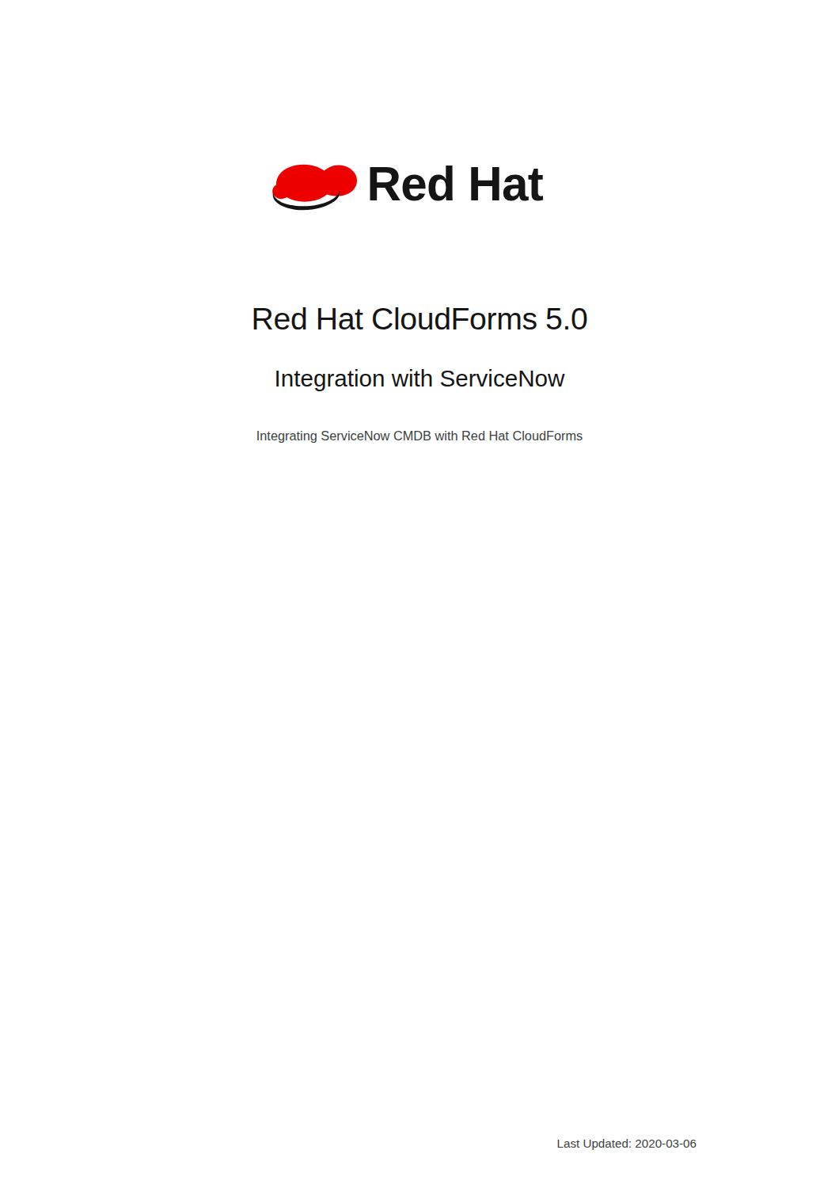Red Hat Red Hat
Red Hat CloudForms 5.0
Integration with ServiceNow
Integrating ServiceNow CMDB with Red Hat CloudForms
Last Updated: 2020-03-06